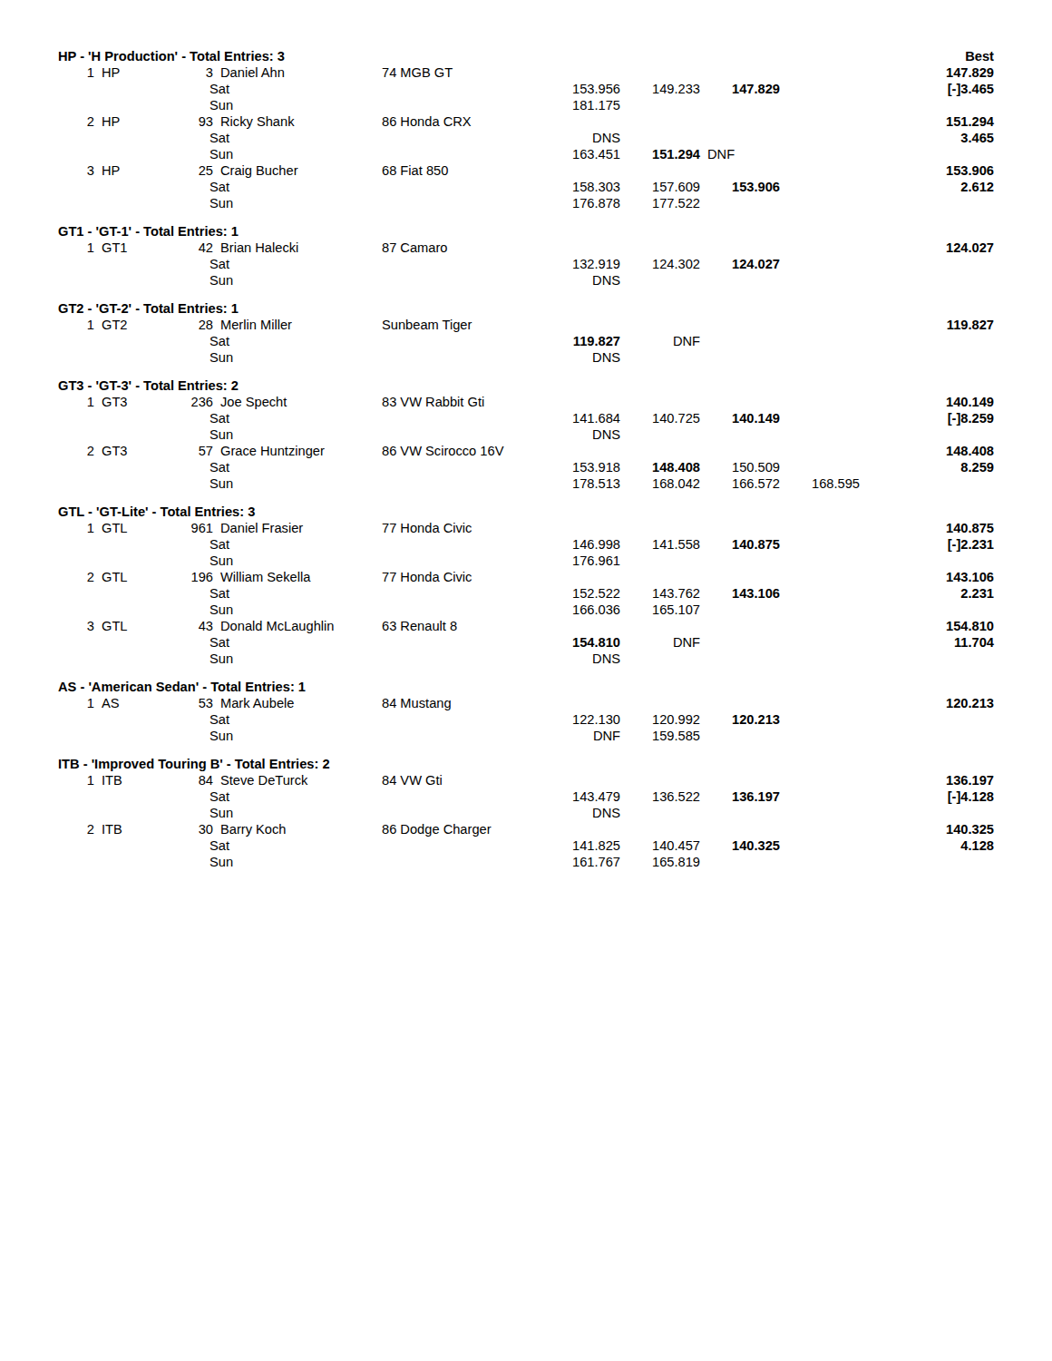| HP - 'H Production' - Total Entries: 3 | | | Best |
| 1 | HP | 3 | Daniel Ahn | 74 MGB GT | | | | | 147.829 |
| | | Sat | | 153.956 | 149.233 | 147.829 | | [-]3.465 |
| | | Sun | | 181.175 | | | | |
| 2 | HP | 93 | Ricky Shank | 86 Honda CRX | | | | | 151.294 |
| | | Sat | | DNS | | | | 3.465 |
| | | Sun | | 163.451 | 151.294 | DNF | | |
| 3 | HP | 25 | Craig Bucher | 68 Fiat 850 | | | | | 153.906 |
| | | Sat | | 158.303 | 157.609 | 153.906 | | 2.612 |
| | | Sun | | 176.878 | 177.522 | | | |
| GT1 - 'GT-1' - Total Entries: 1 |
| 1 | GT1 | 42 | Brian Halecki | 87 Camaro | | | | | 124.027 |
| | | Sat | | 132.919 | 124.302 | 124.027 | | |
| | | Sun | | DNS | | | | |
| GT2 - 'GT-2' - Total Entries: 1 |
| 1 | GT2 | 28 | Merlin Miller | Sunbeam Tiger | | | | | 119.827 |
| | | Sat | | 119.827 | DNF | | | |
| | | Sun | | DNS | | | | |
| GT3 - 'GT-3' - Total Entries: 2 |
| 1 | GT3 | 236 | Joe Specht | 83 VW Rabbit Gti | | | | | 140.149 |
| | | Sat | | 141.684 | 140.725 | 140.149 | | [-]8.259 |
| | | Sun | | DNS | | | | |
| 2 | GT3 | 57 | Grace Huntzinger | 86 VW Scirocco 16V | | | | | 148.408 |
| | | Sat | | 153.918 | 148.408 | 150.509 | | 8.259 |
| | | Sun | | 178.513 | 168.042 | 166.572 | 168.595 | |
| GTL - 'GT-Lite' - Total Entries: 3 |
| 1 | GTL | 961 | Daniel Frasier | 77 Honda Civic | | | | | 140.875 |
| | | Sat | | 146.998 | 141.558 | 140.875 | | [-]2.231 |
| | | Sun | | 176.961 | | | | |
| 2 | GTL | 196 | William Sekella | 77 Honda Civic | | | | | 143.106 |
| | | Sat | | 152.522 | 143.762 | 143.106 | | 2.231 |
| | | Sun | | 166.036 | 165.107 | | | |
| 3 | GTL | 43 | Donald McLaughlin | 63 Renault 8 | | | | | 154.810 |
| | | Sat | | 154.810 | DNF | | | 11.704 |
| | | Sun | | DNS | | | | |
| AS - 'American Sedan' - Total Entries: 1 |
| 1 | AS | 53 | Mark Aubele | 84 Mustang | | | | | 120.213 |
| | | Sat | | 122.130 | 120.992 | 120.213 | | |
| | | Sun | | DNF | 159.585 | | | |
| ITB - 'Improved Touring B' - Total Entries: 2 |
| 1 | ITB | 84 | Steve DeTurck | 84 VW Gti | | | | | 136.197 |
| | | Sat | | 143.479 | 136.522 | 136.197 | | [-]4.128 |
| | | Sun | | DNS | | | | |
| 2 | ITB | 30 | Barry Koch | 86 Dodge Charger | | | | | 140.325 |
| | | Sat | | 141.825 | 140.457 | 140.325 | | 4.128 |
| | | Sun | | 161.767 | 165.819 | | | |